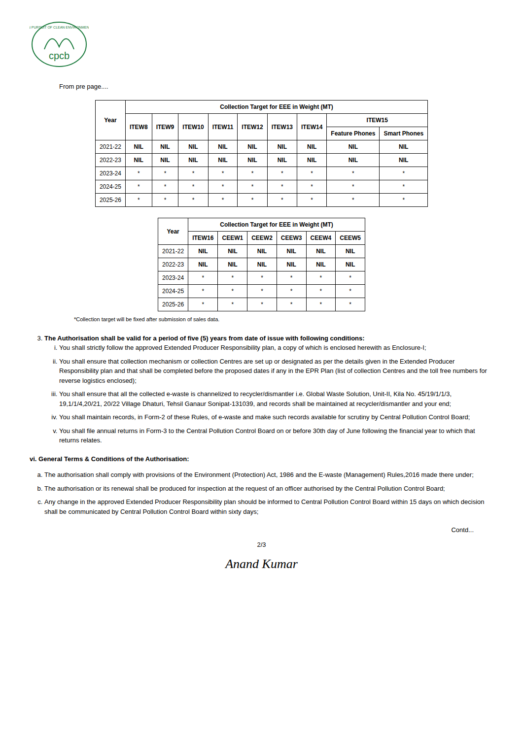cpcb IN PURSUIT OF CLEAN ENVIRONMENT
From pre page....
| Year | Collection Target for EEE in Weight (MT) |
| --- | --- |
| ITEW8 | ITEW9 | ITEW10 | ITEW11 | ITEW12 | ITEW13 | ITEW14 | ITEW15 |
| Feature Phones | Smart Phones |
| 2021-22 | NIL | NIL | NIL | NIL | NIL | NIL | NIL | NIL | NIL |
| 2022-23 | NIL | NIL | NIL | NIL | NIL | NIL | NIL | NIL | NIL |
| 2023-24 | * | * | * | * | * | * | * | * | * |
| 2024-25 | * | * | * | * | * | * | * | * | * |
| 2025-26 | * | * | * | * | * | * | * | * | * |
| Year | Collection Target for EEE in Weight (MT) |
| --- | --- |
| ITEW16 | CEEW1 | CEEW2 | CEEW3 | CEEW4 | CEEW5 |
| 2021-22 | NIL | NIL | NIL | NIL | NIL | NIL |
| 2022-23 | NIL | NIL | NIL | NIL | NIL | NIL |
| 2023-24 | * | * | * | * | * | * |
| 2024-25 | * | * | * | * | * | * |
| 2025-26 | * | * | * | * | * | * |
*Collection target will be fixed after submission of sales data.
The Authorisation shall be valid for a period of five (5) years from date of issue with following conditions:
You shall strictly follow the approved Extended Producer Responsibility plan, a copy of which is enclosed herewith as Enclosure-I;
You shall ensure that collection mechanism or collection Centres are set up or designated as per the details given in the Extended Producer Responsibility plan and that shall be completed before the proposed dates if any in the EPR Plan (list of collection Centres and the toll free numbers for reverse logistics enclosed);
You shall ensure that all the collected e-waste is channelized to recycler/dismantler i.e. Global Waste Solution, Unit-II, Kila No. 45/19/1/1/3, 19,1/1/4,20/21, 20/22 Village Dhaturi, Tehsil Ganaur Sonipat-131039, and records shall be maintained at recycler/dismantler and your end;
You shall maintain records, in Form-2 of these Rules, of e-waste and make such records available for scrutiny by Central Pollution Control Board;
You shall file annual returns in Form-3 to the Central Pollution Control Board on or before 30th day of June following the financial year to which that returns relates.
vi. General Terms & Conditions of the Authorisation:
The authorisation shall comply with provisions of the Environment (Protection) Act, 1986 and the E-waste (Management) Rules,2016 made there under;
The authorisation or its renewal shall be produced for inspection at the request of an officer authorised by the Central Pollution Control Board;
Any change in the approved Extended Producer Responsibility plan should be informed to Central Pollution Control Board within 15 days on which decision shall be communicated by Central Pollution Control Board within sixty days;
Contd...
2/3
Anand Kumar